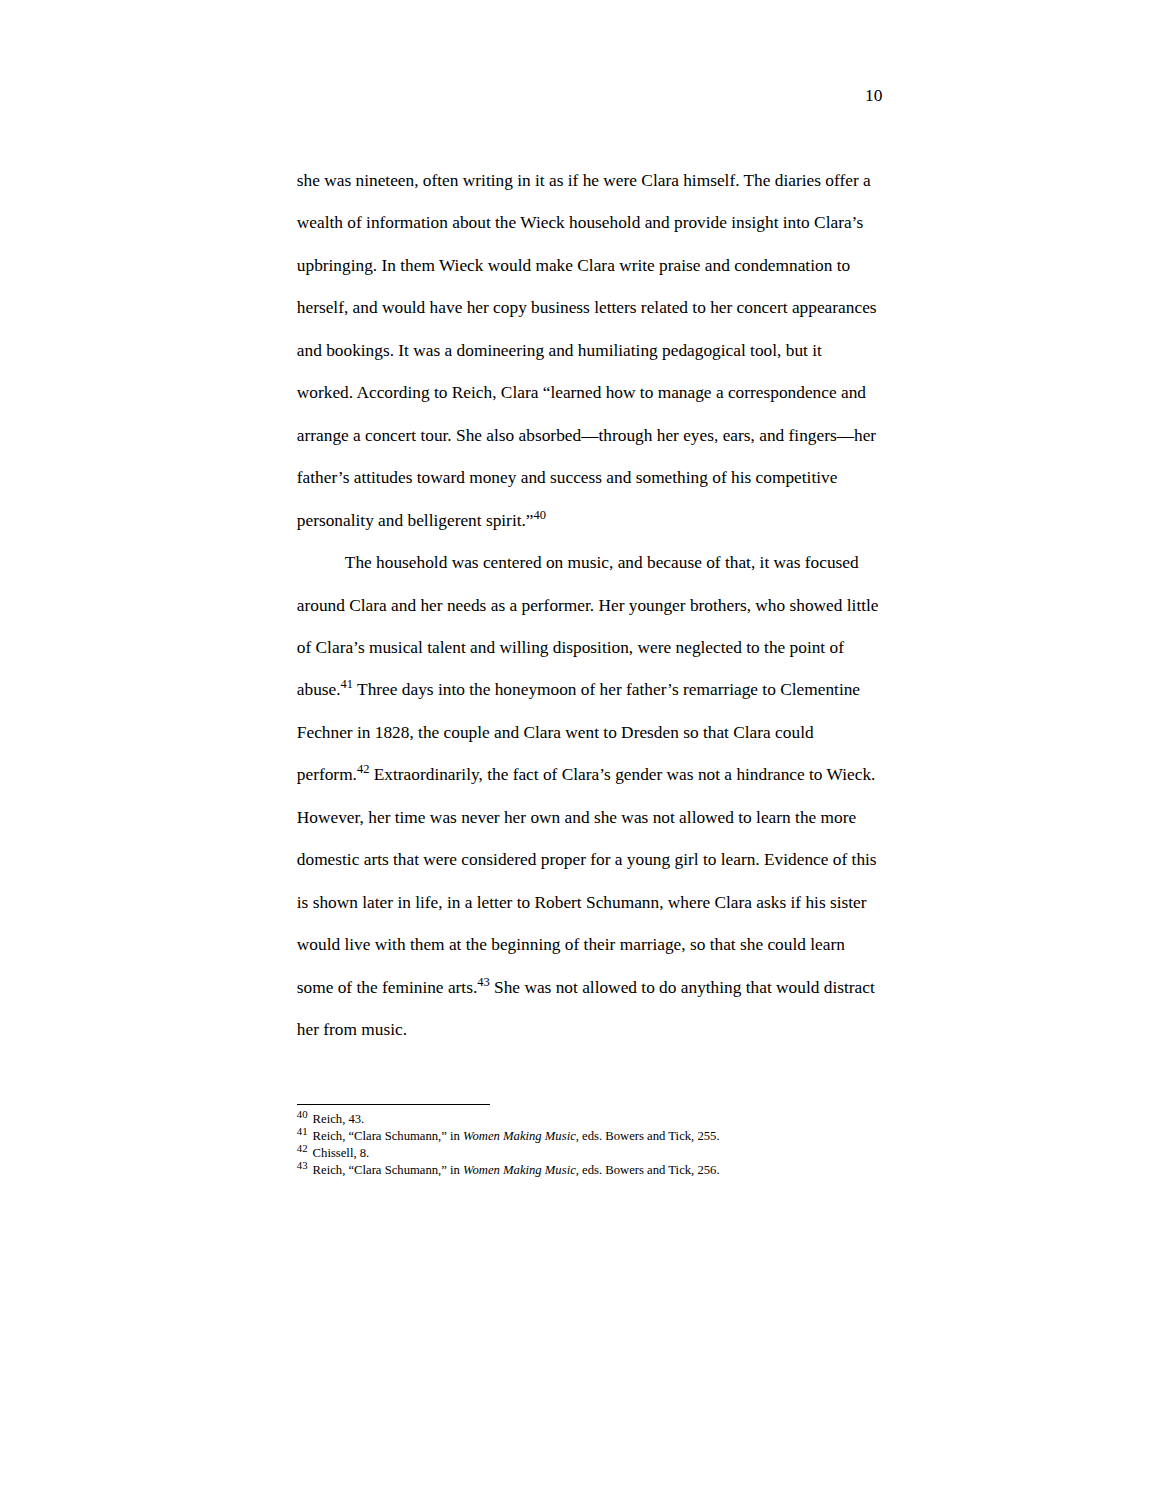10
she was nineteen, often writing in it as if he were Clara himself. The diaries offer a wealth of information about the Wieck household and provide insight into Clara’s upbringing. In them Wieck would make Clara write praise and condemnation to herself, and would have her copy business letters related to her concert appearances and bookings. It was a domineering and humiliating pedagogical tool, but it worked. According to Reich, Clara “learned how to manage a correspondence and arrange a concert tour. She also absorbed—through her eyes, ears, and fingers—her father’s attitudes toward money and success and something of his competitive personality and belligerent spirit.”40
The household was centered on music, and because of that, it was focused around Clara and her needs as a performer. Her younger brothers, who showed little of Clara’s musical talent and willing disposition, were neglected to the point of abuse.41 Three days into the honeymoon of her father’s remarriage to Clementine Fechner in 1828, the couple and Clara went to Dresden so that Clara could perform.42 Extraordinarily, the fact of Clara’s gender was not a hindrance to Wieck. However, her time was never her own and she was not allowed to learn the more domestic arts that were considered proper for a young girl to learn. Evidence of this is shown later in life, in a letter to Robert Schumann, where Clara asks if his sister would live with them at the beginning of their marriage, so that she could learn some of the feminine arts.43 She was not allowed to do anything that would distract her from music.
40 Reich, 43.
41 Reich, “Clara Schumann,” in Women Making Music, eds. Bowers and Tick, 255.
42 Chissell, 8.
43 Reich, “Clara Schumann,” in Women Making Music, eds. Bowers and Tick, 256.